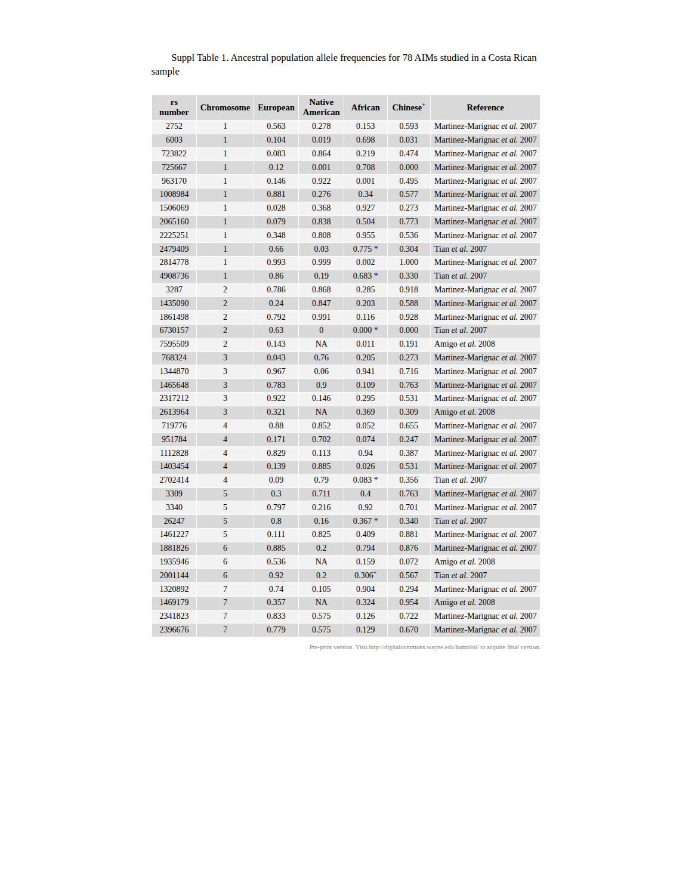Suppl Table 1. Ancestral population allele frequencies for 78 AIMs studied in a Costa Rican sample
| rs number | Chromosome | European | Native American | African | Chinese + | Reference |
| --- | --- | --- | --- | --- | --- | --- |
| 2752 | 1 | 0.563 | 0.278 | 0.153 | 0.593 | Martinez-Marignac et al. 2007 |
| 6003 | 1 | 0.104 | 0.019 | 0.698 | 0.031 | Martinez-Marignac et al. 2007 |
| 723822 | 1 | 0.083 | 0.864 | 0.219 | 0.474 | Martinez-Marignac et al. 2007 |
| 725667 | 1 | 0.12 | 0.001 | 0.708 | 0.000 | Martinez-Marignac et al. 2007 |
| 963170 | 1 | 0.146 | 0.922 | 0.001 | 0.495 | Martinez-Marignac et al. 2007 |
| 1008984 | 1 | 0.881 | 0.276 | 0.34 | 0.577 | Martinez-Marignac et al. 2007 |
| 1506069 | 1 | 0.028 | 0.368 | 0.927 | 0.273 | Martinez-Marignac et al. 2007 |
| 2065160 | 1 | 0.079 | 0.838 | 0.504 | 0.773 | Martinez-Marignac et al. 2007 |
| 2225251 | 1 | 0.348 | 0.808 | 0.955 | 0.536 | Martinez-Marignac et al. 2007 |
| 2479409 | 1 | 0.66 | 0.03 | 0.775 * | 0.304 | Tian et al. 2007 |
| 2814778 | 1 | 0.993 | 0.999 | 0.002 | 1.000 | Martinez-Marignac et al. 2007 |
| 4908736 | 1 | 0.86 | 0.19 | 0.683 * | 0.330 | Tian et al. 2007 |
| 3287 | 2 | 0.786 | 0.868 | 0.285 | 0.918 | Martinez-Marignac et al. 2007 |
| 1435090 | 2 | 0.24 | 0.847 | 0.203 | 0.588 | Martinez-Marignac et al. 2007 |
| 1861498 | 2 | 0.792 | 0.991 | 0.116 | 0.928 | Martinez-Marignac et al. 2007 |
| 6730157 | 2 | 0.63 | 0 | 0.000 * | 0.000 | Tian et al. 2007 |
| 7595509 | 2 | 0.143 | NA | 0.011 | 0.191 | Amigo et al. 2008 |
| 768324 | 3 | 0.043 | 0.76 | 0.205 | 0.273 | Martinez-Marignac et al. 2007 |
| 1344870 | 3 | 0.967 | 0.06 | 0.941 | 0.716 | Martinez-Marignac et al. 2007 |
| 1465648 | 3 | 0.783 | 0.9 | 0.109 | 0.763 | Martinez-Marignac et al. 2007 |
| 2317212 | 3 | 0.922 | 0.146 | 0.295 | 0.531 | Martinez-Marignac et al. 2007 |
| 2613964 | 3 | 0.321 | NA | 0.369 | 0.309 | Amigo et al. 2008 |
| 719776 | 4 | 0.88 | 0.852 | 0.052 | 0.655 | Martinez-Marignac et al. 2007 |
| 951784 | 4 | 0.171 | 0.702 | 0.074 | 0.247 | Martinez-Marignac et al. 2007 |
| 1112828 | 4 | 0.829 | 0.113 | 0.94 | 0.387 | Martinez-Marignac et al. 2007 |
| 1403454 | 4 | 0.139 | 0.885 | 0.026 | 0.531 | Martinez-Marignac et al. 2007 |
| 2702414 | 4 | 0.09 | 0.79 | 0.083 * | 0.356 | Tian et al. 2007 |
| 3309 | 5 | 0.3 | 0.711 | 0.4 | 0.763 | Martinez-Marignac et al. 2007 |
| 3340 | 5 | 0.797 | 0.216 | 0.92 | 0.701 | Martinez-Marignac et al. 2007 |
| 26247 | 5 | 0.8 | 0.16 | 0.367 * | 0.340 | Tian et al. 2007 |
| 1461227 | 5 | 0.111 | 0.825 | 0.409 | 0.881 | Martinez-Marignac et al. 2007 |
| 1881826 | 6 | 0.885 | 0.2 | 0.794 | 0.876 | Martinez-Marignac et al. 2007 |
| 1935946 | 6 | 0.536 | NA | 0.159 | 0.072 | Amigo et al. 2008 |
| 2001144 | 6 | 0.92 | 0.2 | 0.306 + | 0.567 | Tian et al. 2007 |
| 1320892 | 7 | 0.74 | 0.105 | 0.904 | 0.294 | Martinez-Marignac et al. 2007 |
| 1469179 | 7 | 0.357 | NA | 0.324 | 0.954 | Amigo et al. 2008 |
| 2341823 | 7 | 0.833 | 0.575 | 0.126 | 0.722 | Martinez-Marignac et al. 2007 |
| 2396676 | 7 | 0.779 | 0.575 | 0.129 | 0.670 | Martinez-Marignac et al. 2007 |
Pre-print version. Visit http://digitalcommons.wayne.edu/humbiol/ to acquire final version.